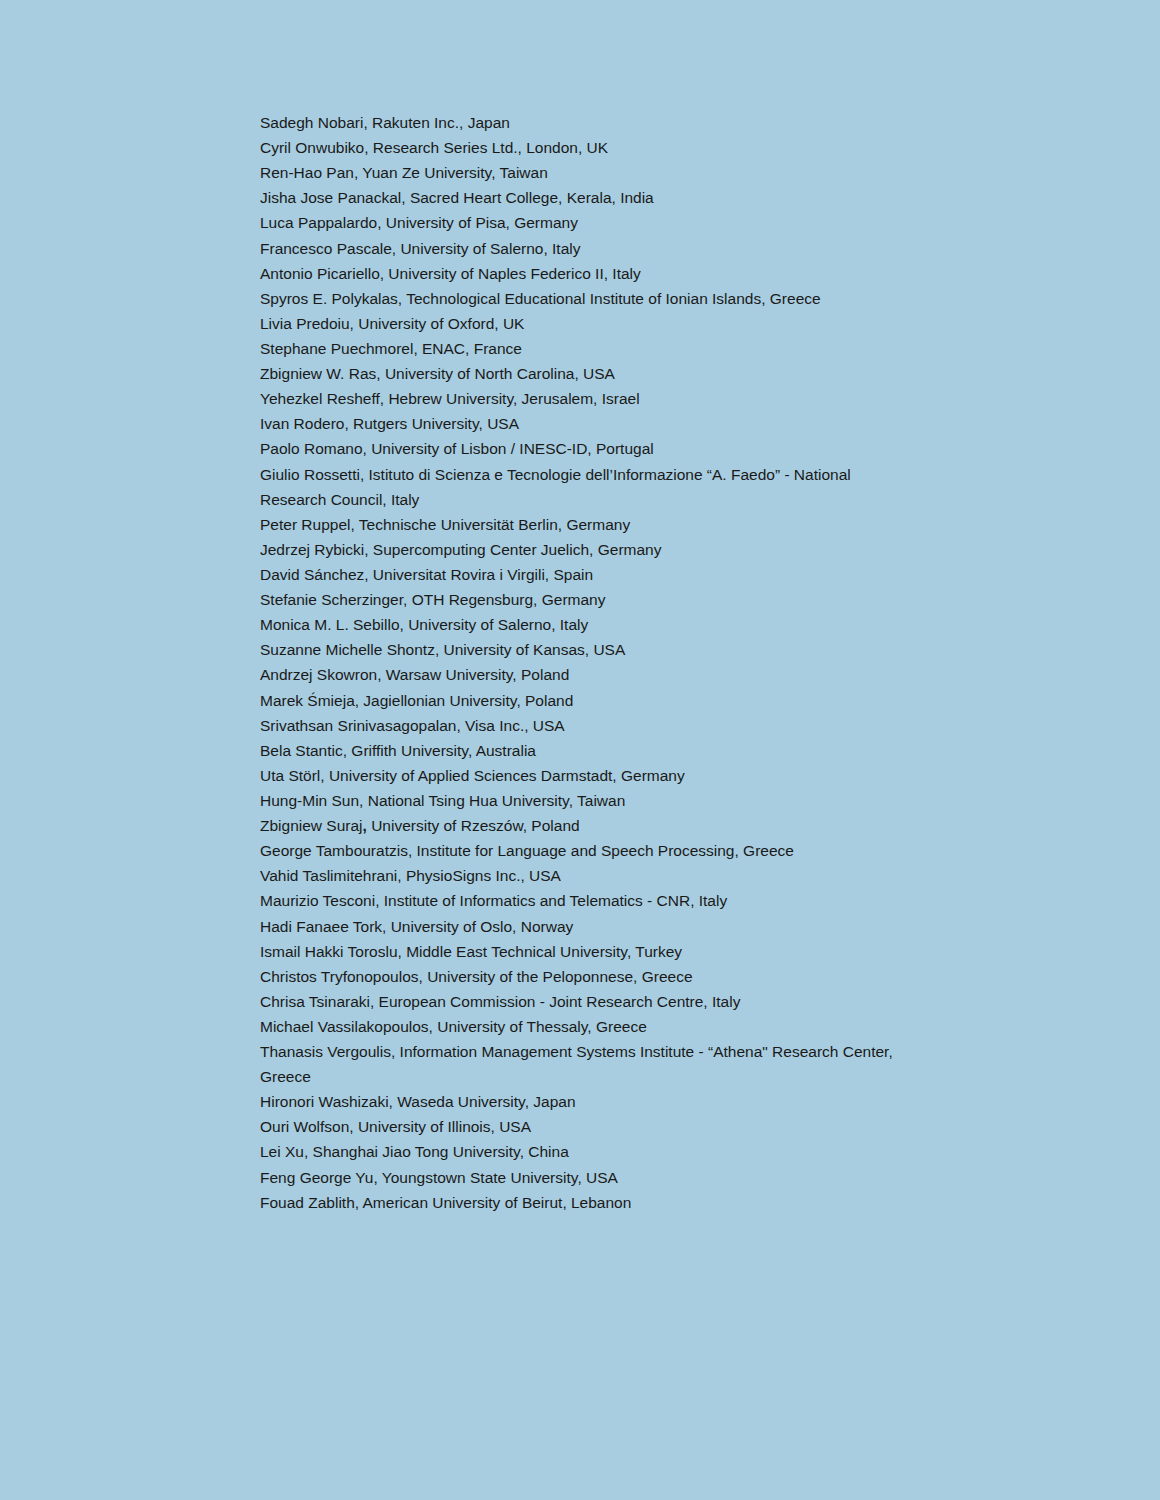Sadegh Nobari, Rakuten Inc., Japan
Cyril Onwubiko, Research Series Ltd., London, UK
Ren-Hao Pan, Yuan Ze University, Taiwan
Jisha Jose Panackal, Sacred Heart College, Kerala, India
Luca Pappalardo, University of Pisa, Germany
Francesco Pascale, University of Salerno, Italy
Antonio Picariello, University of Naples Federico II, Italy
Spyros E. Polykalas, Technological Educational Institute of Ionian Islands, Greece
Livia Predoiu, University of Oxford, UK
Stephane Puechmorel, ENAC, France
Zbigniew W. Ras, University of North Carolina, USA
Yehezkel Resheff, Hebrew University, Jerusalem, Israel
Ivan Rodero, Rutgers University, USA
Paolo Romano, University of Lisbon / INESC-ID, Portugal
Giulio Rossetti, Istituto di Scienza e Tecnologie dell’Informazione “A. Faedo” - National Research Council, Italy
Peter Ruppel, Technische Universität Berlin, Germany
Jedrzej Rybicki, Supercomputing Center Juelich, Germany
David Sánchez, Universitat Rovira i Virgili, Spain
Stefanie Scherzinger, OTH Regensburg, Germany
Monica M. L. Sebillo, University of Salerno, Italy
Suzanne Michelle Shontz, University of Kansas, USA
Andrzej Skowron, Warsaw University, Poland
Marek Śmieja, Jagiellonian University, Poland
Srivathsan Srinivasagopalan, Visa Inc., USA
Bela Stantic, Griffith University, Australia
Uta Störl, University of Applied Sciences Darmstadt, Germany
Hung-Min Sun, National Tsing Hua University, Taiwan
Zbigniew Suraj, University of Rzeszów, Poland
George Tambouratzis, Institute for Language and Speech Processing, Greece
Vahid Taslimitehrani, PhysioSigns Inc., USA
Maurizio Tesconi, Institute of Informatics and Telematics - CNR, Italy
Hadi Fanaee Tork, University of Oslo, Norway
Ismail Hakki Toroslu, Middle East Technical University, Turkey
Christos Tryfonopoulos, University of the Peloponnese, Greece
Chrisa Tsinaraki, European Commission - Joint Research Centre, Italy
Michael Vassilakopoulos, University of Thessaly, Greece
Thanasis Vergoulis, Information Management Systems Institute - “Athena" Research Center, Greece
Hironori Washizaki, Waseda University, Japan
Ouri Wolfson, University of Illinois, USA
Lei Xu, Shanghai Jiao Tong University, China
Feng George Yu, Youngstown State University, USA
Fouad Zablith, American University of Beirut, Lebanon